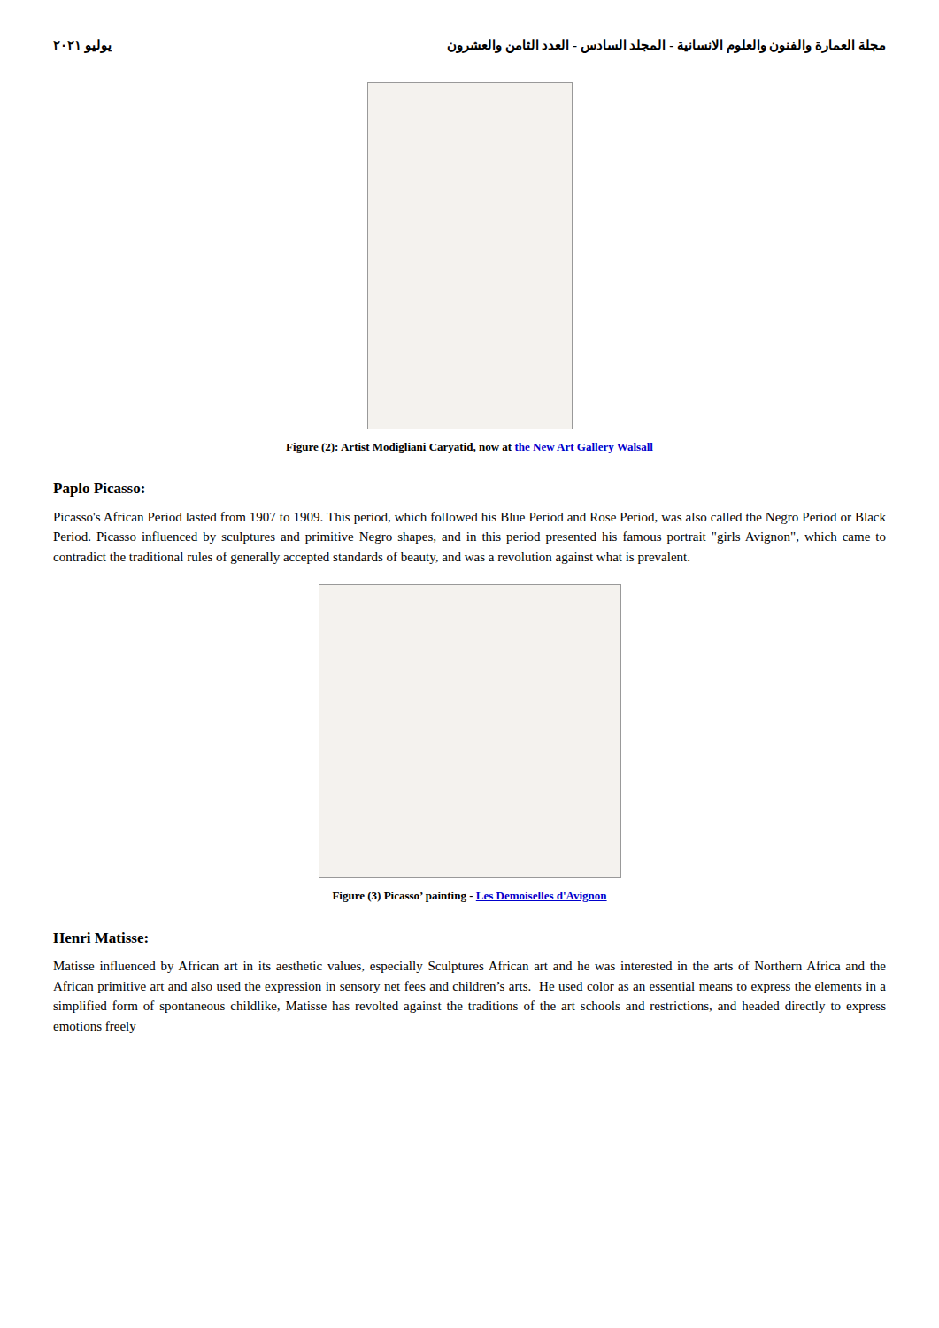مجلة العمارة والفنون والعلوم الانسانية - المجلد السادس - العدد الثامن والعشرون
يوليو ٢٠٢١
Figure (2): Artist Modigliani Caryatid, now at the New Art Gallery Walsall
Paplo Picasso:
Picasso's African Period lasted from 1907 to 1909. This period, which followed his Blue Period and Rose Period, was also called the Negro Period or Black Period. Picasso influenced by sculptures and primitive Negro shapes, and in this period presented his famous portrait "girls Avignon", which came to contradict the traditional rules of generally accepted standards of beauty, and was a revolution against what is prevalent.
Figure (3) Picasso’ painting - Les Demoiselles d'Avignon
Henri Matisse:
Matisse influenced by African art in its aesthetic values, especially Sculptures African art and he was interested in the arts of Northern Africa and the African primitive art and also used the expression in sensory net fees and children’s arts. He used color as an essential means to express the elements in a simplified form of spontaneous childlike, Matisse has revolted against the traditions of the art schools and restrictions, and headed directly to express emotions freely